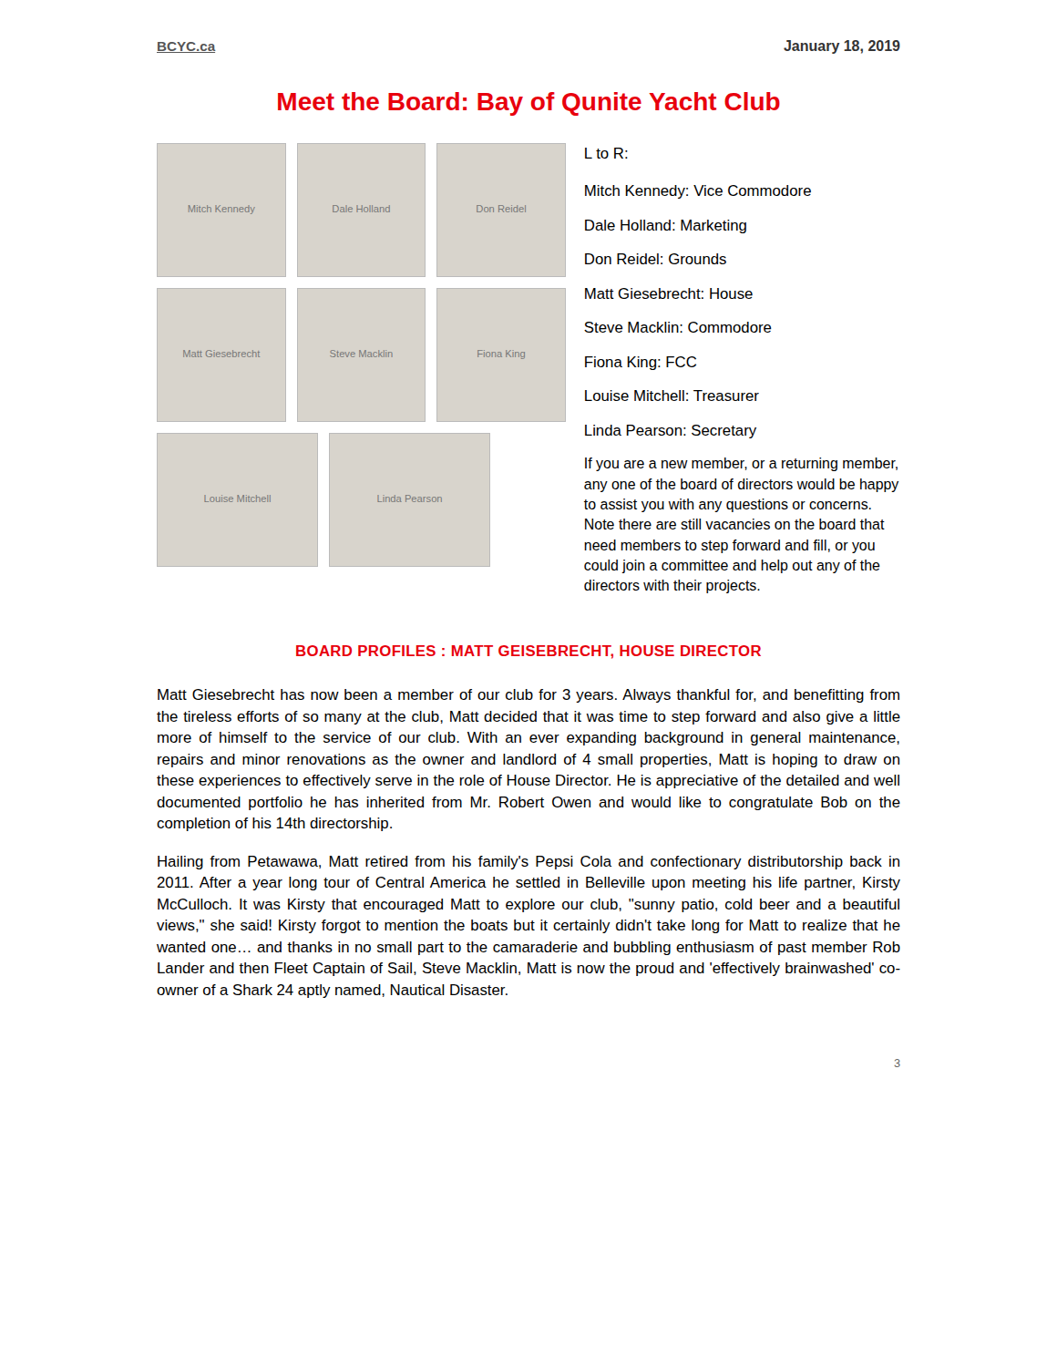BCYC.ca January 18, 2019
Meet the Board: Bay of Qunite Yacht Club
Mitch Kennedy
Dale Holland
Don Reidel
Matt Giesebrecht
Steve Macklin
Fiona King
Louise Mitchell
Linda Pearson
L to R:
Mitch Kennedy: Vice Commodore
Dale Holland: Marketing
Don Reidel: Grounds
Matt Giesebrecht: House
Steve Macklin: Commodore
Fiona King: FCC
Louise Mitchell: Treasurer
Linda Pearson: Secretary
If you are a new member, or a returning member, any one of the board of directors would be happy to assist you with any questions or concerns. Note there are still vacancies on the board that need members to step forward and fill, or you could join a committee and help out any of the directors with their projects.
BOARD PROFILES : MATT GEISEBRECHT, HOUSE DIRECTOR
Matt Giesebrecht has now been a member of our club for 3 years. Always thankful for, and benefitting from the tireless efforts of so many at the club, Matt decided that it was time to step forward and also give a little more of himself to the service of our club. With an ever expanding background in general maintenance, repairs and minor renovations as the owner and landlord of 4 small properties, Matt is hoping to draw on these experiences to effectively serve in the role of House Director. He is appreciative of the detailed and well documented portfolio he has inherited from Mr. Robert Owen and would like to congratulate Bob on the completion of his 14th directorship.
Hailing from Petawawa, Matt retired from his family's Pepsi Cola and confectionary distributorship back in 2011. After a year long tour of Central America he settled in Belleville upon meeting his life partner, Kirsty McCulloch. It was Kirsty that encouraged Matt to explore our club, "sunny patio, cold beer and a beautiful views," she said! Kirsty forgot to mention the boats but it certainly didn't take long for Matt to realize that he wanted one… and thanks in no small part to the camaraderie and bubbling enthusiasm of past member Rob Lander and then Fleet Captain of Sail, Steve Macklin, Matt is now the proud and 'effectively brainwashed' co-owner of a Shark 24 aptly named, Nautical Disaster.
3